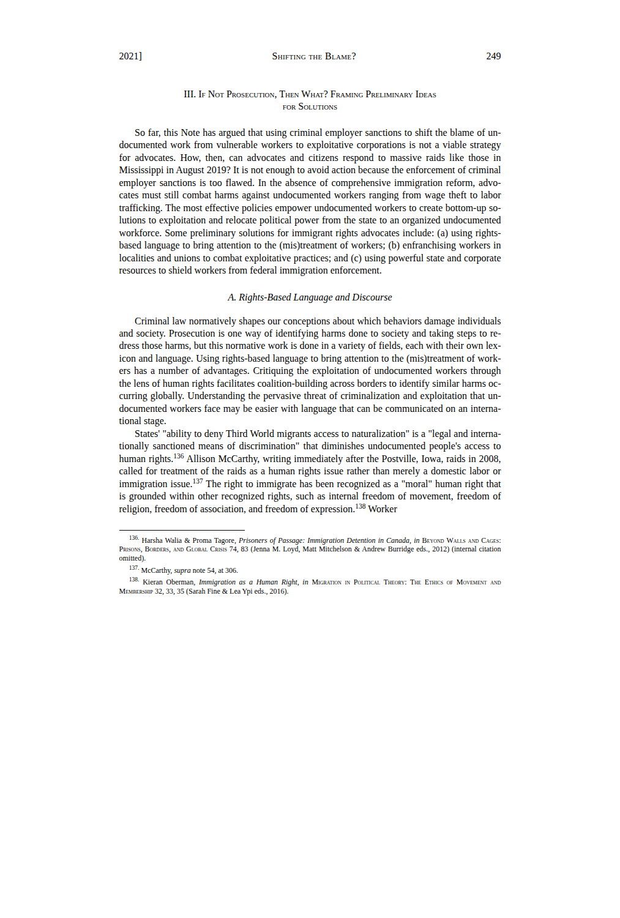2021] Shifting the Blame? 249
III. If Not Prosecution, Then What? Framing Preliminary Ideas for Solutions
So far, this Note has argued that using criminal employer sanctions to shift the blame of undocumented work from vulnerable workers to exploitative corporations is not a viable strategy for advocates. How, then, can advocates and citizens respond to massive raids like those in Mississippi in August 2019? It is not enough to avoid action because the enforcement of criminal employer sanctions is too flawed. In the absence of comprehensive immigration reform, advocates must still combat harms against undocumented workers ranging from wage theft to labor trafficking. The most effective policies empower undocumented workers to create bottom-up solutions to exploitation and relocate political power from the state to an organized undocumented workforce. Some preliminary solutions for immigrant rights advocates include: (a) using rights-based language to bring attention to the (mis)treatment of workers; (b) enfranchising workers in localities and unions to combat exploitative practices; and (c) using powerful state and corporate resources to shield workers from federal immigration enforcement.
A. Rights-Based Language and Discourse
Criminal law normatively shapes our conceptions about which behaviors damage individuals and society. Prosecution is one way of identifying harms done to society and taking steps to redress those harms, but this normative work is done in a variety of fields, each with their own lexicon and language. Using rights-based language to bring attention to the (mis)treatment of workers has a number of advantages. Critiquing the exploitation of undocumented workers through the lens of human rights facilitates coalition-building across borders to identify similar harms occurring globally. Understanding the pervasive threat of criminalization and exploitation that undocumented workers face may be easier with language that can be communicated on an international stage.
States' "ability to deny Third World migrants access to naturalization" is a "legal and internationally sanctioned means of discrimination" that diminishes undocumented people's access to human rights.136 Allison McCarthy, writing immediately after the Postville, Iowa, raids in 2008, called for treatment of the raids as a human rights issue rather than merely a domestic labor or immigration issue.137 The right to immigrate has been recognized as a "moral" human right that is grounded within other recognized rights, such as internal freedom of movement, freedom of religion, freedom of association, and freedom of expression.138 Worker
136. Harsha Walia & Proma Tagore, Prisoners of Passage: Immigration Detention in Canada, in Beyond Walls and Cages: Prisons, Borders, and Global Crisis 74, 83 (Jenna M. Loyd, Matt Mitchelson & Andrew Burridge eds., 2012) (internal citation omitted).
137. McCarthy, supra note 54, at 306.
138. Kieran Oberman, Immigration as a Human Right, in Migration in Political Theory: The Ethics of Movement and Membership 32, 33, 35 (Sarah Fine & Lea Ypi eds., 2016).